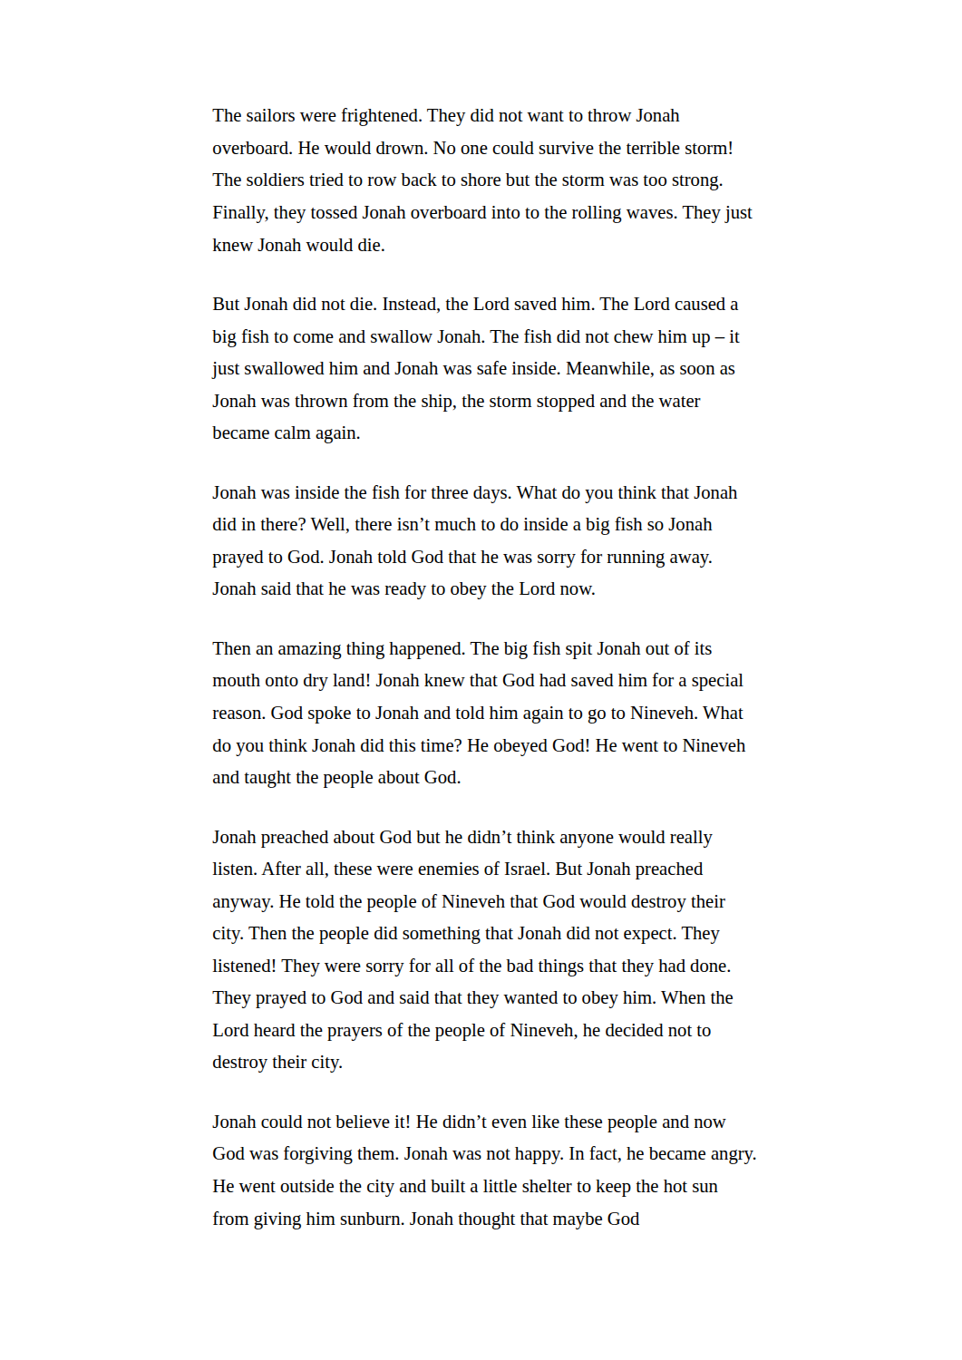The sailors were frightened. They did not want to throw Jonah overboard. He would drown. No one could survive the terrible storm! The soldiers tried to row back to shore but the storm was too strong. Finally, they tossed Jonah overboard into to the rolling waves. They just knew Jonah would die.
But Jonah did not die. Instead, the Lord saved him. The Lord caused a big fish to come and swallow Jonah. The fish did not chew him up – it just swallowed him and Jonah was safe inside. Meanwhile, as soon as Jonah was thrown from the ship, the storm stopped and the water became calm again.
Jonah was inside the fish for three days. What do you think that Jonah did in there? Well, there isn’t much to do inside a big fish so Jonah prayed to God. Jonah told God that he was sorry for running away. Jonah said that he was ready to obey the Lord now.
Then an amazing thing happened. The big fish spit Jonah out of its mouth onto dry land! Jonah knew that God had saved him for a special reason. God spoke to Jonah and told him again to go to Nineveh. What do you think Jonah did this time? He obeyed God! He went to Nineveh and taught the people about God.
Jonah preached about God but he didn’t think anyone would really listen. After all, these were enemies of Israel. But Jonah preached anyway. He told the people of Nineveh that God would destroy their city. Then the people did something that Jonah did not expect. They listened! They were sorry for all of the bad things that they had done. They prayed to God and said that they wanted to obey him. When the Lord heard the prayers of the people of Nineveh, he decided not to destroy their city.
Jonah could not believe it! He didn’t even like these people and now God was forgiving them. Jonah was not happy. In fact, he became angry. He went outside the city and built a little shelter to keep the hot sun from giving him sunburn. Jonah thought that maybe God